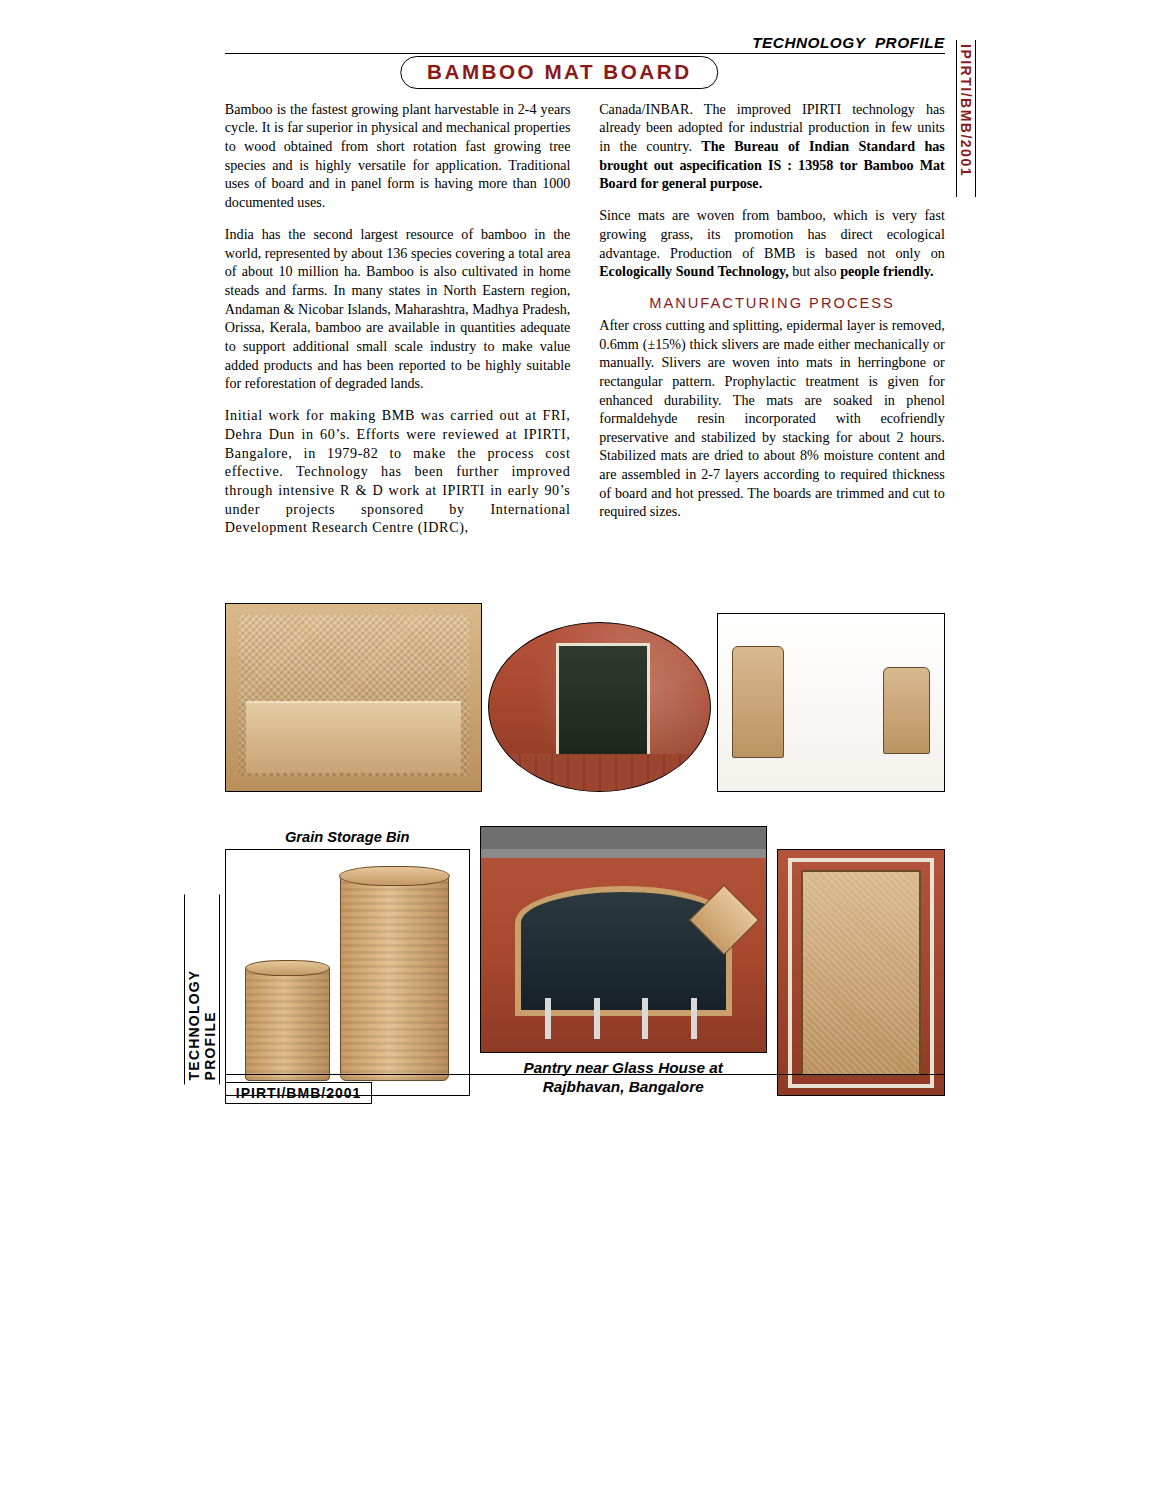TECHNOLOGY PROFILE
IPIRTI/BMB/2001
TECHNOLOGY PROFILE
BAMBOO MAT BOARD
Bamboo is the fastest growing plant harvestable in 2-4 years cycle. It is far superior in physical and mechanical properties to wood obtained from short rotation fast growing tree species and is highly versatile for application. Traditional uses of board and in panel form is having more than 1000 documented uses.
India has the second largest resource of bamboo in the world, represented by about 136 species covering a total area of about 10 million ha. Bamboo is also cultivated in home steads and farms. In many states in North Eastern region, Andaman & Nicobar Islands, Maharashtra, Madhya Pradesh, Orissa, Kerala, bamboo are available in quantities adequate to support additional small scale industry to make value added products and has been reported to be highly suitable for reforestation of degraded lands.
Initial work for making BMB was carried out at FRI, Dehra Dun in 60’s. Efforts were reviewed at IPIRTI, Bangalore, in 1979-82 to make the process cost effective. Technology has been further improved through intensive R & D work at IPIRTI in early 90’s under projects sponsored by International Development Research Centre (IDRC),
Canada/INBAR. The improved IPIRTI technology has already been adopted for industrial production in few units in the country. The Bureau of Indian Standard has brought out aspecification IS : 13958 tor Bamboo Mat Board for general purpose.
Since mats are woven from bamboo, which is very fast growing grass, its promotion has direct ecological advantage. Production of BMB is based not only on Ecologically Sound Technology, but also people friendly.
MANUFACTURING PROCESS
After cross cutting and splitting, epidermal layer is removed, 0.6mm (±15%) thick slivers are made either mechanically or manually. Slivers are woven into mats in herringbone or rectangular pattern. Prophylactic treatment is given for enhanced durability. The mats are soaked in phenol formaldehyde resin incorporated with ecofriendly preservative and stabilized by stacking for about 2 hours. Stabilized mats are dried to about 8% moisture content and are assembled in 2-7 layers according to required thickness of board and hot pressed. The boards are trimmed and cut to required sizes.
Grain Storage Bin
Pantry near Glass House at
Rajbhavan, Bangalore
IPIRTI/BMB/2001